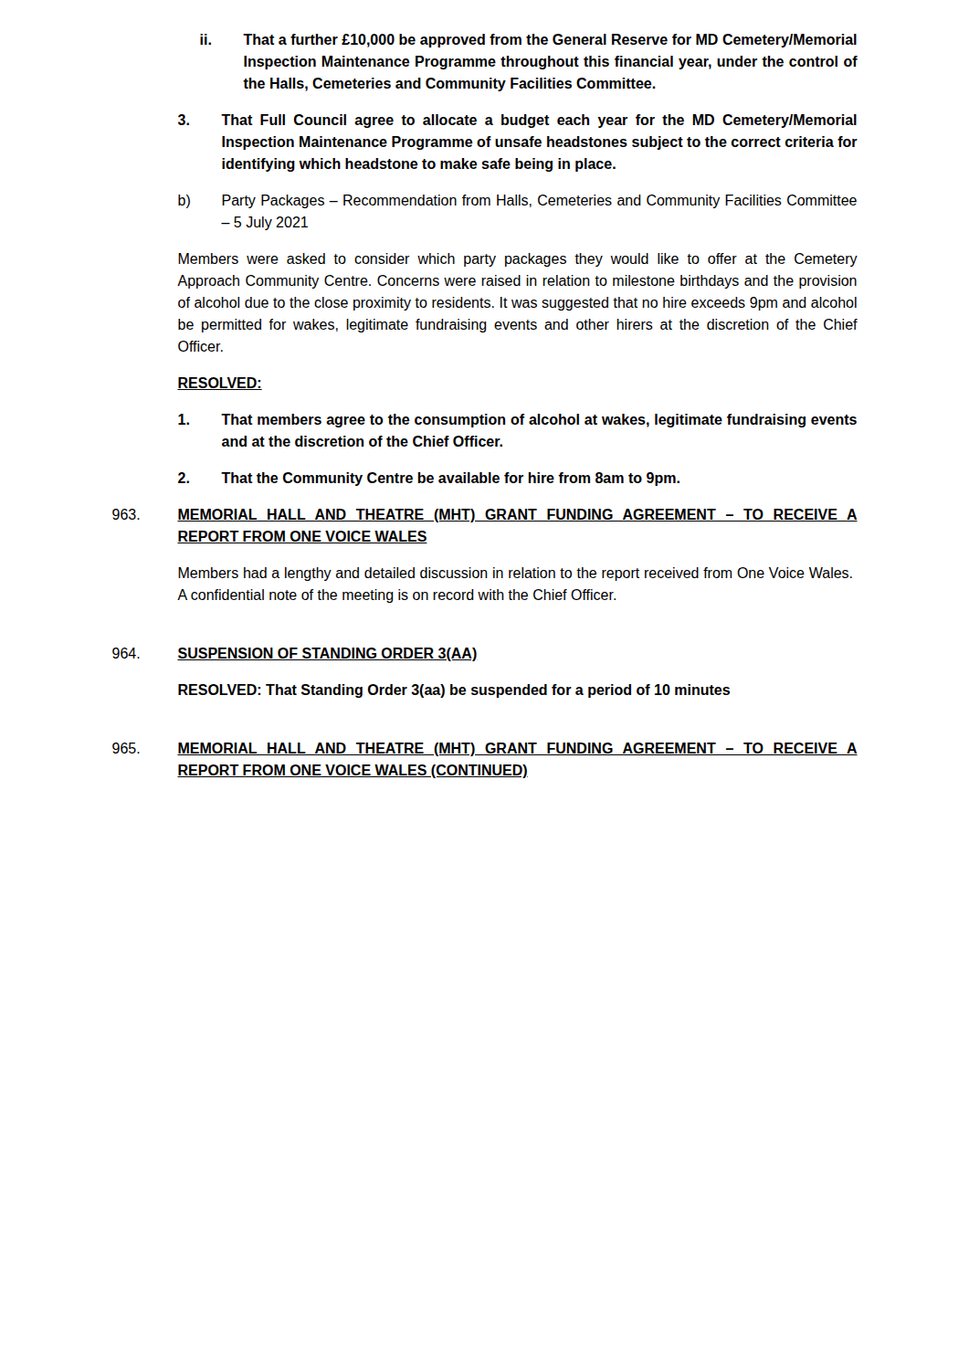ii.
That a further £10,000 be approved from the General Reserve for MD Cemetery/Memorial Inspection Maintenance Programme throughout this financial year, under the control of the Halls, Cemeteries and Community Facilities Committee.
3.
That Full Council agree to allocate a budget each year for the MD Cemetery/Memorial Inspection Maintenance Programme of unsafe headstones subject to the correct criteria for identifying which headstone to make safe being in place.
b)
Party Packages – Recommendation from Halls, Cemeteries and Community Facilities Committee – 5 July 2021
Members were asked to consider which party packages they would like to offer at the Cemetery Approach Community Centre. Concerns were raised in relation to milestone birthdays and the provision of alcohol due to the close proximity to residents. It was suggested that no hire exceeds 9pm and alcohol be permitted for wakes, legitimate fundraising events and other hirers at the discretion of the Chief Officer.
RESOLVED:
1.
That members agree to the consumption of alcohol at wakes, legitimate fundraising events and at the discretion of the Chief Officer.
2.
That the Community Centre be available for hire from 8am to 9pm.
963.
Memorial Hall and Theatre (MHT) Grant Funding Agreement – To Receive a Report from One Voice Wales
Members had a lengthy and detailed discussion in relation to the report received from One Voice Wales. A confidential note of the meeting is on record with the Chief Officer.
964.
Suspension of Standing Order 3(aa)
RESOLVED: That Standing Order 3(aa) be suspended for a period of 10 minutes
965.
Memorial Hall and Theatre (MHT) Grant Funding Agreement – To Receive a Report from One Voice Wales (Continued)